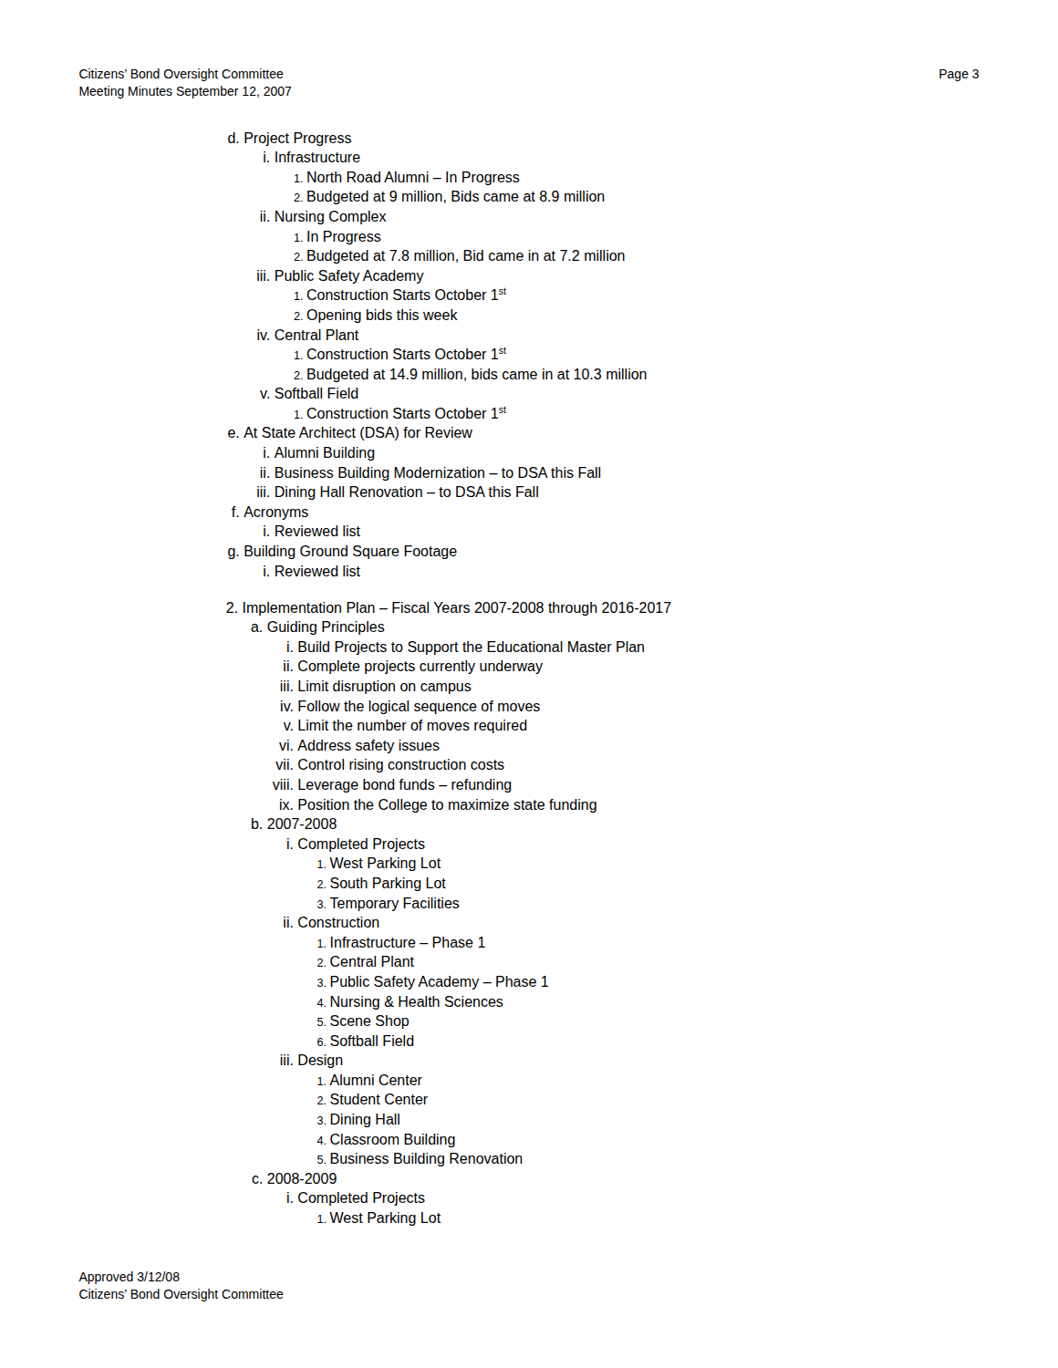Citizens’ Bond Oversight Committee
Meeting Minutes September 12, 2007
Page 3
Project Progress
Infrastructure
North Road Alumni – In Progress
Budgeted at 9 million, Bids came at 8.9 million
Nursing Complex
In Progress
Budgeted at 7.8 million, Bid came in at 7.2 million
Public Safety Academy
Construction Starts October 1st
Opening bids this week
Central Plant
Construction Starts October 1st
Budgeted at 14.9 million, bids came in at 10.3 million
Softball Field
Construction Starts October 1st
At State Architect (DSA) for Review
Alumni Building
Business Building Modernization – to DSA this Fall
Dining Hall Renovation – to DSA this Fall
Acronyms
Reviewed list
Building Ground Square Footage
Reviewed list
Implementation Plan – Fiscal Years 2007-2008 through 2016-2017
Guiding Principles
Build Projects to Support the Educational Master Plan
Complete projects currently underway
Limit disruption on campus
Follow the logical sequence of moves
Limit the number of moves required
Address safety issues
Control rising construction costs
Leverage bond funds – refunding
Position the College to maximize state funding
2007-2008
Completed Projects
West Parking Lot
South Parking Lot
Temporary Facilities
Construction
Infrastructure – Phase 1
Central Plant
Public Safety Academy – Phase 1
Nursing & Health Sciences
Scene Shop
Softball Field
Design
Alumni Center
Student Center
Dining Hall
Classroom Building
Business Building Renovation
2008-2009
Completed Projects
West Parking Lot
Approved 3/12/08
Citizens’ Bond Oversight Committee